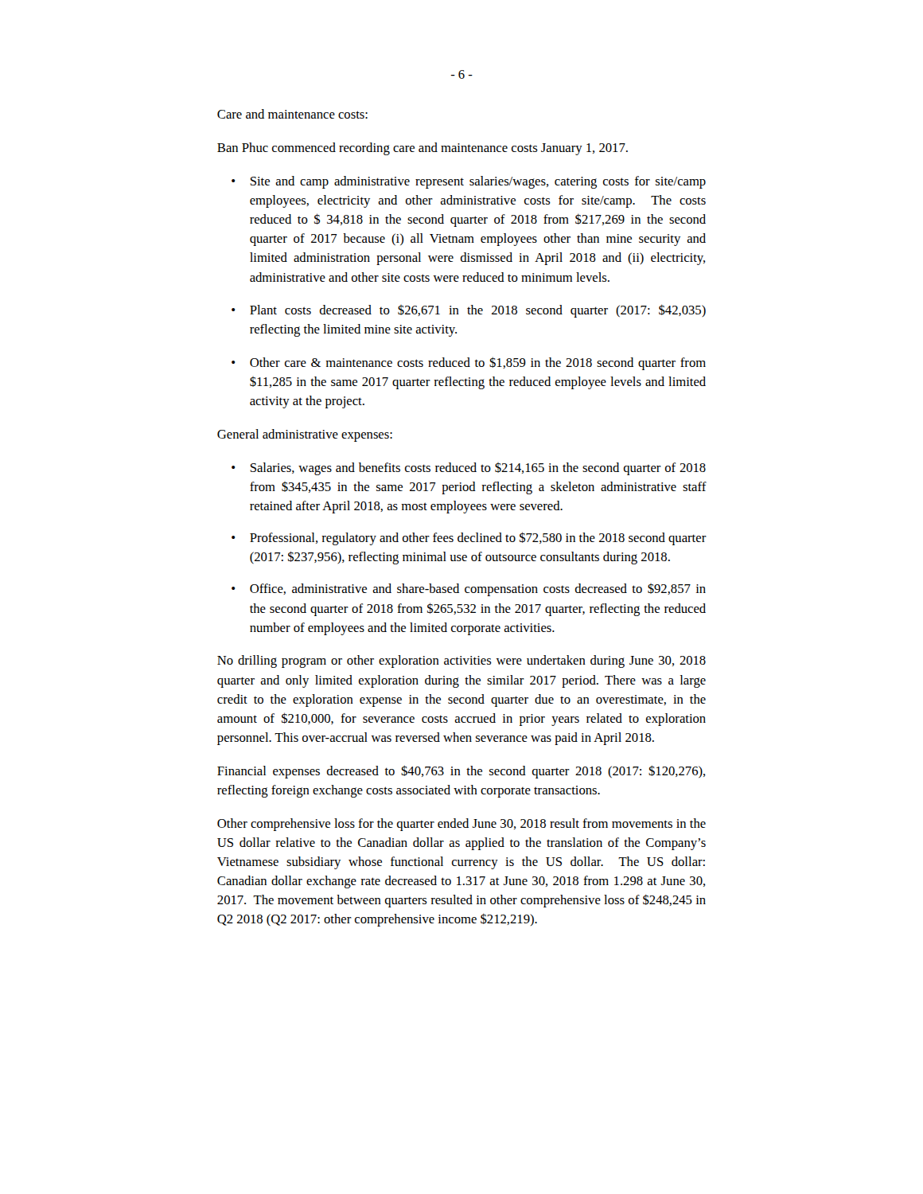- 6 -
Care and maintenance costs:
Ban Phuc commenced recording care and maintenance costs January 1, 2017.
Site and camp administrative represent salaries/wages, catering costs for site/camp employees, electricity and other administrative costs for site/camp. The costs reduced to $ 34,818 in the second quarter of 2018 from $217,269 in the second quarter of 2017 because (i) all Vietnam employees other than mine security and limited administration personal were dismissed in April 2018 and (ii) electricity, administrative and other site costs were reduced to minimum levels.
Plant costs decreased to $26,671 in the 2018 second quarter (2017: $42,035) reflecting the limited mine site activity.
Other care & maintenance costs reduced to $1,859 in the 2018 second quarter from $11,285 in the same 2017 quarter reflecting the reduced employee levels and limited activity at the project.
General administrative expenses:
Salaries, wages and benefits costs reduced to $214,165 in the second quarter of 2018 from $345,435 in the same 2017 period reflecting a skeleton administrative staff retained after April 2018, as most employees were severed.
Professional, regulatory and other fees declined to $72,580 in the 2018 second quarter (2017: $237,956), reflecting minimal use of outsource consultants during 2018.
Office, administrative and share-based compensation costs decreased to $92,857 in the second quarter of 2018 from $265,532 in the 2017 quarter, reflecting the reduced number of employees and the limited corporate activities.
No drilling program or other exploration activities were undertaken during June 30, 2018 quarter and only limited exploration during the similar 2017 period. There was a large credit to the exploration expense in the second quarter due to an overestimate, in the amount of $210,000, for severance costs accrued in prior years related to exploration personnel. This over-accrual was reversed when severance was paid in April 2018.
Financial expenses decreased to $40,763 in the second quarter 2018 (2017: $120,276), reflecting foreign exchange costs associated with corporate transactions.
Other comprehensive loss for the quarter ended June 30, 2018 result from movements in the US dollar relative to the Canadian dollar as applied to the translation of the Company’s Vietnamese subsidiary whose functional currency is the US dollar. The US dollar: Canadian dollar exchange rate decreased to 1.317 at June 30, 2018 from 1.298 at June 30, 2017. The movement between quarters resulted in other comprehensive loss of $248,245 in Q2 2018 (Q2 2017: other comprehensive income $212,219).